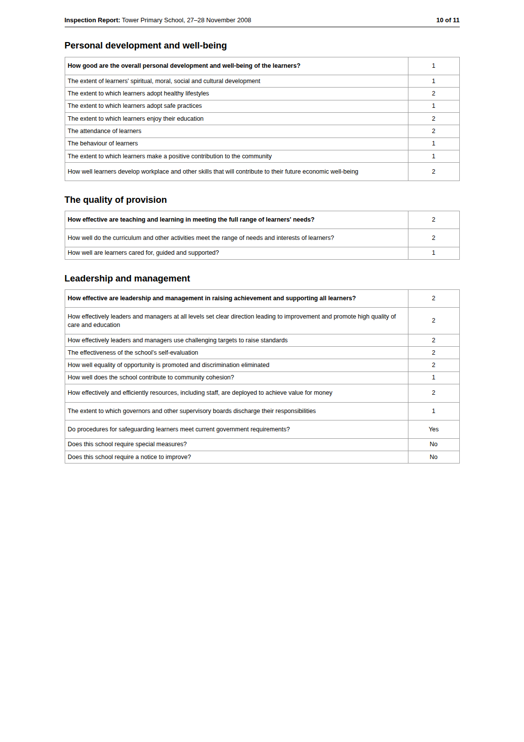Inspection Report: Tower Primary School, 27–28 November 2008
10 of 11
Personal development and well-being
| How good are the overall personal development and well-being of the learners? | 1 |
| The extent of learners' spiritual, moral, social and cultural development | 1 |
| The extent to which learners adopt healthy lifestyles | 2 |
| The extent to which learners adopt safe practices | 1 |
| The extent to which learners enjoy their education | 2 |
| The attendance of learners | 2 |
| The behaviour of learners | 1 |
| The extent to which learners make a positive contribution to the community | 1 |
| How well learners develop workplace and other skills that will contribute to their future economic well-being | 2 |
The quality of provision
| How effective are teaching and learning in meeting the full range of learners' needs? | 2 |
| How well do the curriculum and other activities meet the range of needs and interests of learners? | 2 |
| How well are learners cared for, guided and supported? | 1 |
Leadership and management
| How effective are leadership and management in raising achievement and supporting all learners? | 2 |
| How effectively leaders and managers at all levels set clear direction leading to improvement and promote high quality of care and education | 2 |
| How effectively leaders and managers use challenging targets to raise standards | 2 |
| The effectiveness of the school's self-evaluation | 2 |
| How well equality of opportunity is promoted and discrimination eliminated | 2 |
| How well does the school contribute to community cohesion? | 1 |
| How effectively and efficiently resources, including staff, are deployed to achieve value for money | 2 |
| The extent to which governors and other supervisory boards discharge their responsibilities | 1 |
| Do procedures for safeguarding learners meet current government requirements? | Yes |
| Does this school require special measures? | No |
| Does this school require a notice to improve? | No |